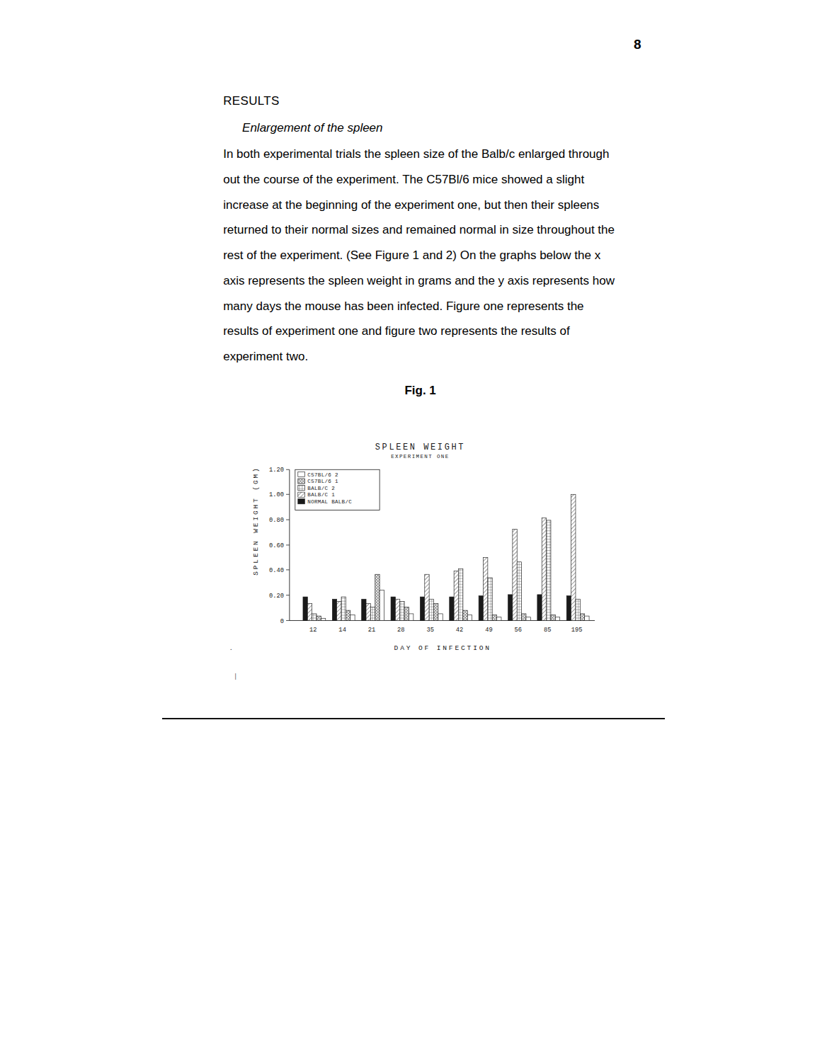8
RESULTS
Enlargement of the spleen
In both experimental trials the spleen size of the Balb/c enlarged through out the course of the experiment. The C57Bl/6 mice showed a slight increase at the beginning of the experiment one, but then their spleens returned to their normal sizes and remained normal in size throughout the rest of the experiment. (See Figure 1 and 2) On the graphs below the x axis represents the spleen weight in grams and the y axis represents how many days the mouse has been infected. Figure one represents the results of experiment one and figure two represents the results of experiment two.
Fig. 1
SPLEEN WEIGHT — EXPERIMENT ONE Grouped bar chart showing spleen weight (gm) on the vertical axis from 0 to 1.20 and day of infection on the horizontal axis at 12, 14, 21, 28, 35, 42, 49, 56, 85 and 195 days, with five series: C57BL/6 2, C57BL/6 1, BALB/C 2, BALB/C 1 and NORMAL BALB/C. SPLEEN WEIGHT EXPERIMENT ONE 1.20 1.00 0.80 0.60 0.40 0.20 0 SPLEEN WEIGHT (GM) DAY OF INFECTION 12 14 21 28 35 42 49 56 85 195 C57BL/6 2 C57BL/6 1 BALB/C 2 BALB/C 1 NORMAL BALB/C
.
|